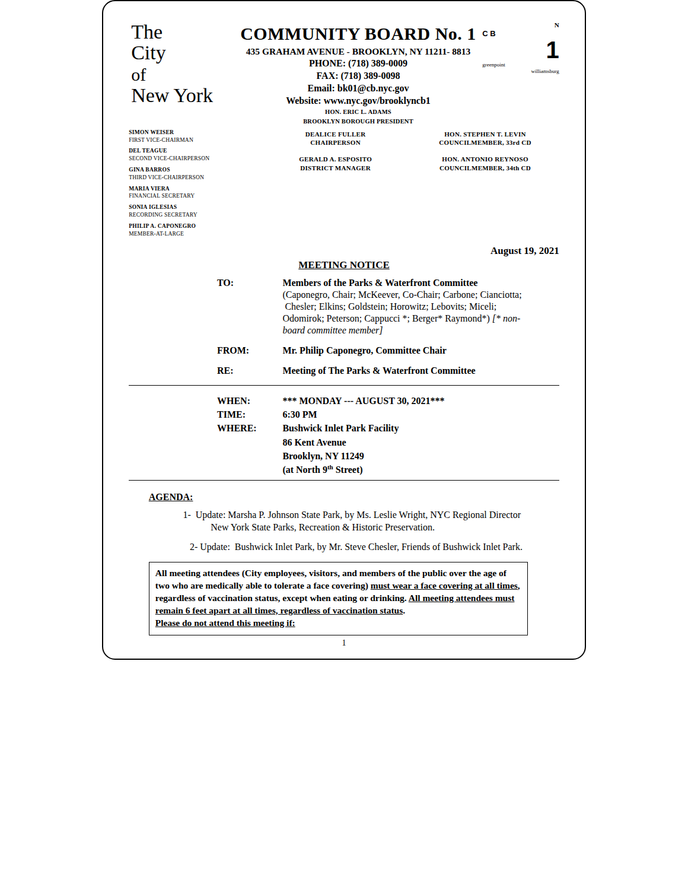The
City
of
New York
COMMUNITY BOARD No. 1
435 GRAHAM AVENUE - BROOKLYN, NY 11211- 8813
PHONE: (718) 389-0009
FAX: (718) 389-0098
Email: bk01@cb.nyc.gov
Website: www.nyc.gov/brooklyncb1
HON. ERIC L. ADAMS
BROOKLYN BOROUGH PRESIDENT
N
C B
1
greenpoint
williamsburg
SIMON WEISER
FIRST VICE-CHAIRMAN
DEL TEAGUE
SECOND VICE-CHAIRPERSON
GINA BARROS
THIRD VICE-CHAIRPERSON
MARIA VIERA
FINANCIAL SECRETARY
SONIA IGLESIAS
RECORDING SECRETARY
PHILIP A. CAPONEGRO
MEMBER-AT-LARGE
DEALICE FULLER
CHAIRPERSON
GERALD A. ESPOSITO
DISTRICT MANAGER
HON. STEPHEN T. LEVIN
COUNCILMEMBER, 33rd CD
HON. ANTONIO REYNOSO
COUNCILMEMBER, 34th CD
August 19, 2021
MEETING NOTICE
TO:
Members of the Parks & Waterfront Committee
(Caponegro, Chair; McKeever, Co-Chair; Carbone; Cianciotta;
Chesler; Elkins; Goldstein; Horowitz; Lebovits; Miceli;
Odomirok; Peterson; Cappucci *; Berger* Raymond*) [* non-
board committee member]
FROM:
Mr. Philip Caponegro, Committee Chair
RE:
Meeting of The Parks & Waterfront Committee
WHEN:
*** MONDAY --- AUGUST 30, 2021***
TIME:
6:30 PM
WHERE:
Bushwick Inlet Park Facility
86 Kent Avenue
Brooklyn, NY 11249
(at North 9th Street)
AGENDA:
1- Update: Marsha P. Johnson State Park, by Ms. Leslie Wright, NYC Regional Director
New York State Parks, Recreation & Historic Preservation.
2- Update: Bushwick Inlet Park, by Mr. Steve Chesler, Friends of Bushwick Inlet Park.
All meeting attendees (City employees, visitors, and members of the public over the age of two who are medically able to tolerate a face covering) must wear a face covering at all times, regardless of vaccination status, except when eating or drinking. All meeting attendees must remain 6 feet apart at all times, regardless of vaccination status.
Please do not attend this meeting if:
1